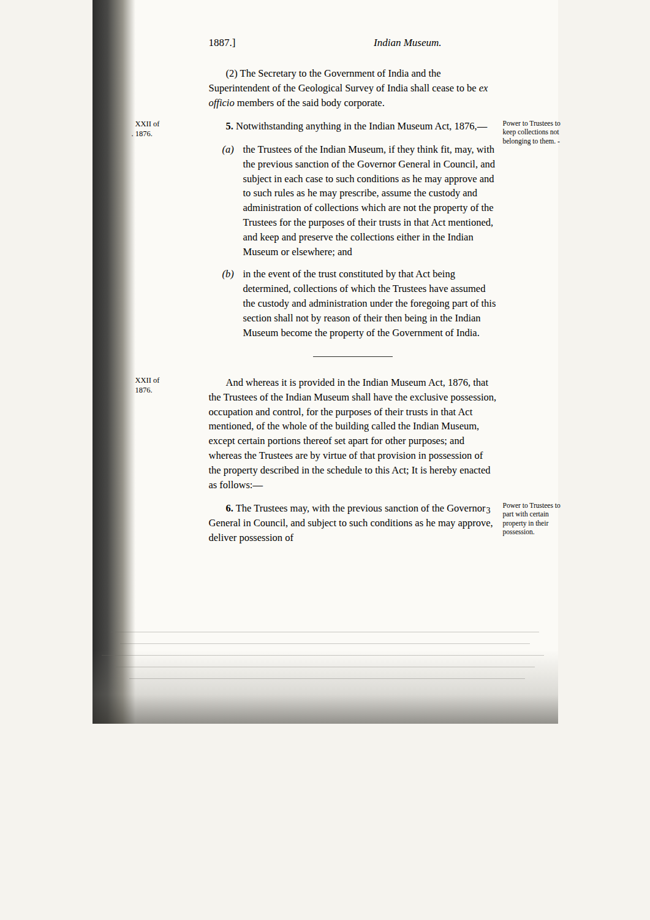1887.] Indian Museum.
(2) The Secretary to the Government of India and the Superintendent of the Geological Survey of India shall cease to be ex officio members of the said body corporate.
XXII of
. 1876.
Power to Trustees to keep collections not belonging to them. -
5. Notwithstanding anything in the Indian Museum Act, 1876,—
(a) the Trustees of the Indian Museum, if they think fit, may, with the previous sanction of the Governor General in Council, and subject in each case to such conditions as he may approve and to such rules as he may prescribe, assume the custody and administration of collections which are not the property of the Trustees for the purposes of their trusts in that Act mentioned, and keep and preserve the collections either in the Indian Museum or elsewhere; and
(b) in the event of the trust constituted by that Act being determined, collections of which the Trustees have assumed the custody and administration under the foregoing part of this section shall not by reason of their then being in the Indian Museum become the property of the Government of India.
XXII of
1876.
And whereas it is provided in the Indian Museum Act, 1876, that the Trustees of the Indian Museum shall have the exclusive possession, occupation and control, for the purposes of their trusts in that Act mentioned, of the whole of the building called the Indian Museum, except certain portions thereof set apart for other purposes; and whereas the Trustees are by virtue of that provision in possession of the property described in the schedule to this Act; It is hereby enacted as follows:—
Power to Trustees to part with certain property in their possession.
6. The Trustees may, with the previous sanction of the Governor General in Council, and subject to such conditions as he may approve, deliver possession of
3